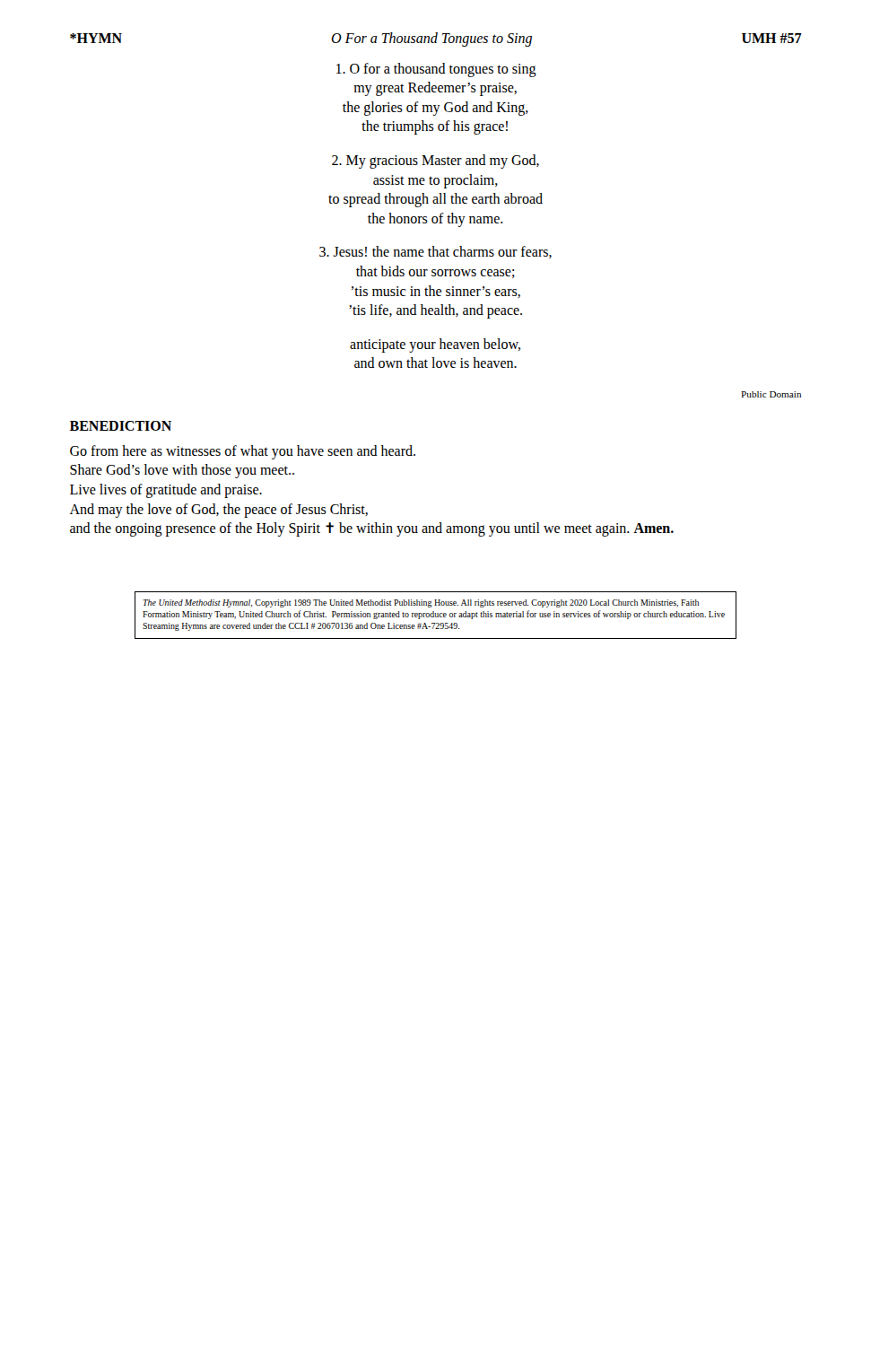*HYMN O For a Thousand Tongues to Sing UMH #57
1. O for a thousand tongues to sing
my great Redeemer’s praise,
the glories of my God and King,
the triumphs of his grace!
2. My gracious Master and my God,
assist me to proclaim,
to spread through all the earth abroad
the honors of thy name.
3. Jesus! the name that charms our fears,
that bids our sorrows cease;
’tis music in the sinner’s ears,
’tis life, and health, and peace.
anticipate your heaven below,
and own that love is heaven.
Public Domain
BENEDICTION
Go from here as witnesses of what you have seen and heard.
Share God’s love with those you meet..
Live lives of gratitude and praise.
And may the love of God, the peace of Jesus Christ,
and the ongoing presence of the Holy Spirit ✝ be within you and among you until we meet again. Amen.
The United Methodist Hymnal, Copyright 1989 The United Methodist Publishing House. All rights reserved. Copyright 2020 Local Church Ministries, Faith Formation Ministry Team, United Church of Christ. Permission granted to reproduce or adapt this material for use in services of worship or church education. Live Streaming Hymns are covered under the CCLI # 20670136 and One License #A-729549.